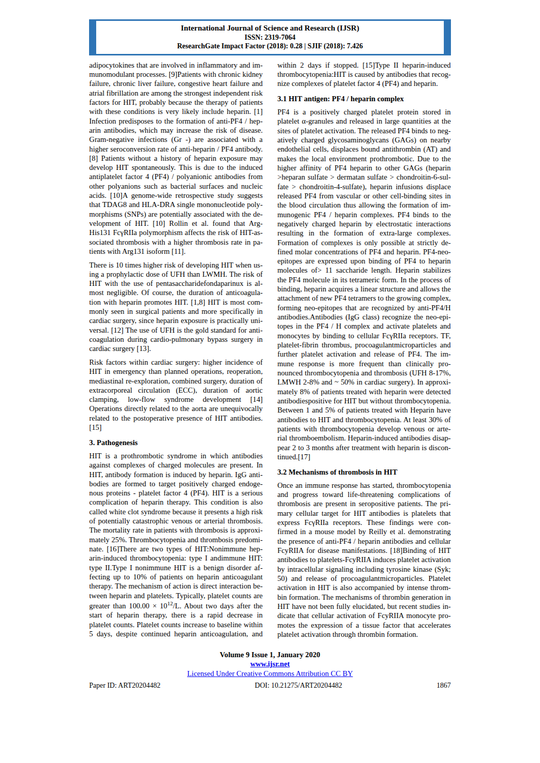International Journal of Science and Research (IJSR)
ISSN: 2319-7064
ResearchGate Impact Factor (2018): 0.28 | SJIF (2018): 7.426
adipocytokines that are involved in inflammatory and immunomodulant processes. [9]Patients with chronic kidney failure, chronic liver failure, congestive heart failure and atrial fibrillation are among the strongest independent risk factors for HIT, probably because the therapy of patients with these conditions is very likely include heparin. [1] Infection predisposes to the formation of anti-PF4 / heparin antibodies, which may increase the risk of disease. Gram-negative infections (Gr -) are associated with a higher seroconversion rate of anti-heparin / PF4 antibody. [8] Patients without a history of heparin exposure may develop HIT spontaneously. This is due to the induced antiplatelet factor 4 (PF4) / polyanionic antibodies from other polyanions such as bacterial surfaces and nucleic acids. [10]A genome-wide retrospective study suggests that TDAG8 and HLA-DRA single mononucleotide polymorphisms (SNPs) are potentially associated with the development of HIT. [10] Rollin et al. found that Arg-His131 FcγRIIa polymorphism affects the risk of HIT-associated thrombosis with a higher thrombosis rate in patients with Arg131 isoform [11].
There is 10 times higher risk of developing HIT when using a prophylactic dose of UFH than LWMH. The risk of HIT with the use of pentasaccharidefondaparinux is almost negligible. Of course, the duration of anticoagulation with heparin promotes HIT. [1,8] HIT is most commonly seen in surgical patients and more specifically in cardiac surgery, since heparin exposure is practically universal. [12] The use of UFH is the gold standard for anticoagulation during cardio-pulmonary bypass surgery in cardiac surgery [13].
Risk factors within cardiac surgery: higher incidence of HIT in emergency than planned operations, reoperation, mediastinal re-exploration, combined surgery, duration of extracorporeal circulation (ECC), duration of aortic clamping, low-flow syndrome development [14] Operations directly related to the aorta are unequivocally related to the postoperative presence of HIT antibodies.[15]
3. Pathogenesis
HIT is a prothrombotic syndrome in which antibodies against complexes of charged molecules are present. In HIT, antibody formation is induced by heparin. IgG antibodies are formed to target positively charged endogenous proteins - platelet factor 4 (PF4). HIT is a serious complication of heparin therapy. This condition is also called white clot syndrome because it presents a high risk of potentially catastrophic venous or arterial thrombosis. The mortality rate in patients with thrombosis is approximately 25%. Thrombocytopenia and thrombosis predominate. [16]There are two types of HIT:Nonimmune heparin-induced thrombocytopenia: type I andimmune HIT: type II.Type I nonimmune HIT is a benign disorder affecting up to 10% of patients on heparin anticoagulant therapy. The mechanism of action is direct interaction between heparin and platelets. Typically, platelet counts are greater than 100.00 × 1012/L. About two days after the start of heparin therapy, there is a rapid decrease in platelet counts. Platelet counts increase to baseline within 5 days, despite continued heparin anticoagulation, and within 2 days if stopped. [15]Type II heparin-induced thrombocytopenia:HIT is caused by antibodies that recognize complexes of platelet factor 4 (PF4) and heparin.
3.1 HIT antigen: PF4 / heparin complex
PF4 is a positively charged platelet protein stored in platelet α-granules and released in large quantities at the sites of platelet activation. The released PF4 binds to negatively charged glycosaminoglycans (GAGs) on nearby endothelial cells, displaces bound antithrombin (AT) and makes the local environment prothrombotic. Due to the higher affinity of PF4 heparin to other GAGs (heparin >heparan sulfate > dermatan sulfate > chondroitin-6-sulfate > chondroitin-4-sulfate), heparin infusions displace released PF4 from vascular or other cell-binding sites in the blood circulation thus allowing the formation of immunogenic PF4 / heparin complexes. PF4 binds to the negatively charged heparin by electrostatic interactions resulting in the formation of extra-large complexes. Formation of complexes is only possible at strictly defined molar concentrations of PF4 and heparin. PF4-neo-epitopes are expressed upon binding of PF4 to heparin molecules of> 11 saccharide length. Heparin stabilizes the PF4 molecule in its tetrameric form. In the process of binding, heparin acquires a linear structure and allows the attachment of new PF4 tetramers to the growing complex, forming neo-epitopes that are recognized by anti-PF4/H antibodies.Antibodies (IgG class) recognize the neo-epitopes in the PF4 / H complex and activate platelets and monocytes by binding to cellular FcγRIIa receptors. TF, platelet-fibrin thrombus, procoagulantmicroparticles and further platelet activation and release of PF4. The immune response is more frequent than clinically pronounced thrombocytopenia and thrombosis (UFH 8-17%, LMWH 2-8% and ~ 50% in cardiac surgery). In approximately 8% of patients treated with heparin were detected antibodiespositive for HIT but without thrombocytopenia. Between 1 and 5% of patients treated with Heparin have antibodies to HIT and thrombocytopenia. At least 30% of patients with thrombocytopenia develop venous or arterial thromboembolism. Heparin-induced antibodies disappear 2 to 3 months after treatment with heparin is discontinued.[17]
3.2 Mechanisms of thrombosis in HIT
Once an immune response has started, thrombocytopenia and progress toward life-threatening complications of thrombosis are present in seropositive patients. The primary cellular target for HIT antibodies is platelets that express FcγRIIa receptors. These findings were confirmed in a mouse model by Reilly et al. demonstrating the presence of anti-PF4 / heparin antibodies and cellular FcyRIIA for disease manifestations. [18]Binding of HIT antibodies to platelets-FcyRIIA induces platelet activation by intracellular signaling including tyrosine kinase (Syk; 50) and release of procoagulantmicroparticles. Platelet activation in HIT is also accompanied by intense thrombin formation. The mechanisms of thrombin generation in HIT have not been fully elucidated, but recent studies indicate that cellular activation of FcyRIIA monocyte promotes the expression of a tissue factor that accelerates platelet activation through thrombin formation.
Volume 9 Issue 1, January 2020
www.ijsr.net
Licensed Under Creative Commons Attribution CC BY
Paper ID: ART20204482 DOI: 10.21275/ART20204482 1867